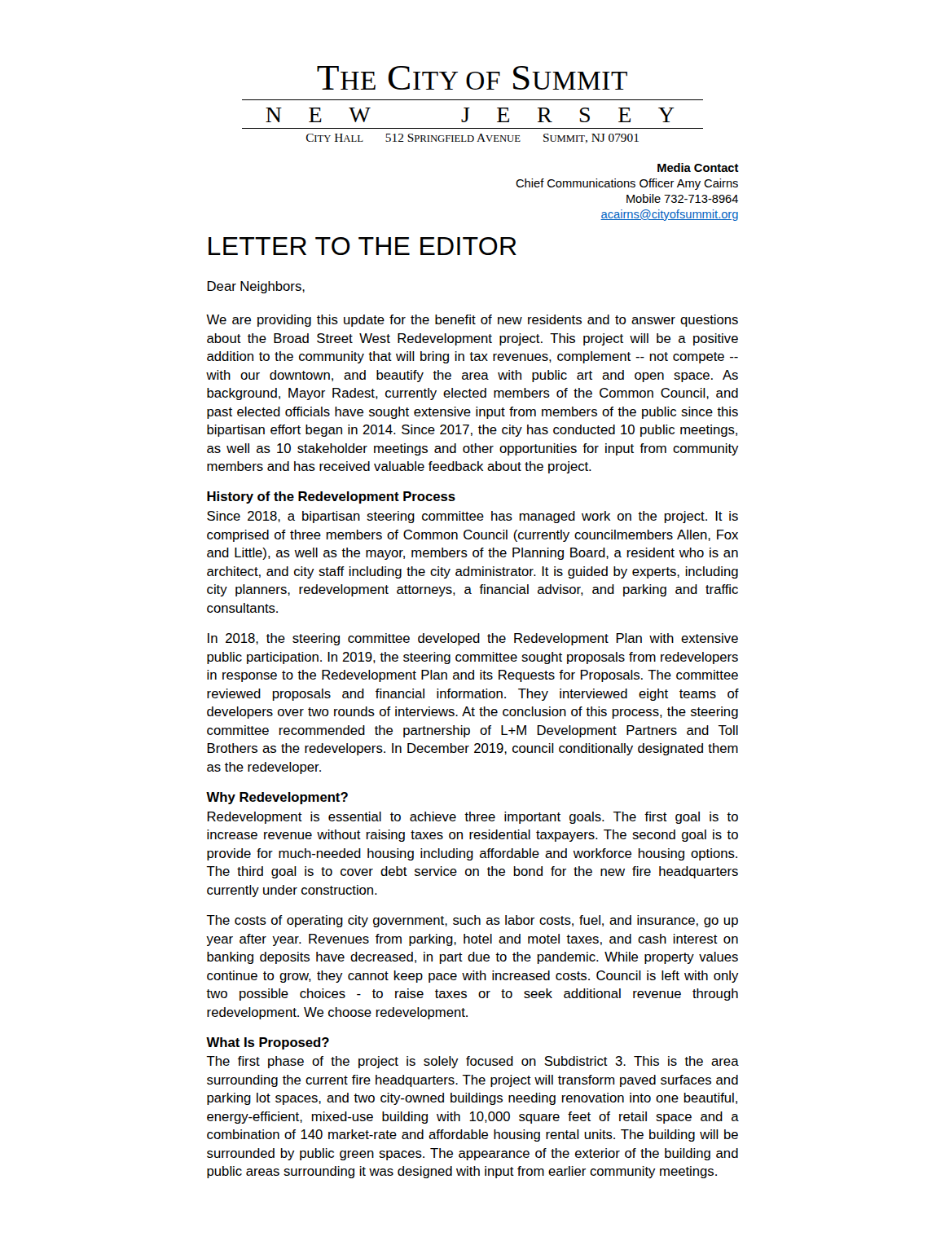THE CITY OF SUMMIT
N E W J E R S E Y
CITY HALL 512 SPRINGFIELD AVENUE SUMMIT, NJ 07901
Media Contact
Chief Communications Officer Amy Cairns
Mobile 732-713-8964
acairns@cityofsummit.org
LETTER TO THE EDITOR
Dear Neighbors,
We are providing this update for the benefit of new residents and to answer questions about the Broad Street West Redevelopment project. This project will be a positive addition to the community that will bring in tax revenues, complement -- not compete -- with our downtown, and beautify the area with public art and open space. As background, Mayor Radest, currently elected members of the Common Council, and past elected officials have sought extensive input from members of the public since this bipartisan effort began in 2014. Since 2017, the city has conducted 10 public meetings, as well as 10 stakeholder meetings and other opportunities for input from community members and has received valuable feedback about the project.
History of the Redevelopment Process
Since 2018, a bipartisan steering committee has managed work on the project. It is comprised of three members of Common Council (currently councilmembers Allen, Fox and Little), as well as the mayor, members of the Planning Board, a resident who is an architect, and city staff including the city administrator. It is guided by experts, including city planners, redevelopment attorneys, a financial advisor, and parking and traffic consultants.
In 2018, the steering committee developed the Redevelopment Plan with extensive public participation. In 2019, the steering committee sought proposals from redevelopers in response to the Redevelopment Plan and its Requests for Proposals. The committee reviewed proposals and financial information. They interviewed eight teams of developers over two rounds of interviews. At the conclusion of this process, the steering committee recommended the partnership of L+M Development Partners and Toll Brothers as the redevelopers. In December 2019, council conditionally designated them as the redeveloper.
Why Redevelopment?
Redevelopment is essential to achieve three important goals. The first goal is to increase revenue without raising taxes on residential taxpayers. The second goal is to provide for much-needed housing including affordable and workforce housing options. The third goal is to cover debt service on the bond for the new fire headquarters currently under construction.
The costs of operating city government, such as labor costs, fuel, and insurance, go up year after year. Revenues from parking, hotel and motel taxes, and cash interest on banking deposits have decreased, in part due to the pandemic. While property values continue to grow, they cannot keep pace with increased costs. Council is left with only two possible choices - to raise taxes or to seek additional revenue through redevelopment. We choose redevelopment.
What Is Proposed?
The first phase of the project is solely focused on Subdistrict 3. This is the area surrounding the current fire headquarters. The project will transform paved surfaces and parking lot spaces, and two city-owned buildings needing renovation into one beautiful, energy-efficient, mixed-use building with 10,000 square feet of retail space and a combination of 140 market-rate and affordable housing rental units. The building will be surrounded by public green spaces. The appearance of the exterior of the building and public areas surrounding it was designed with input from earlier community meetings.